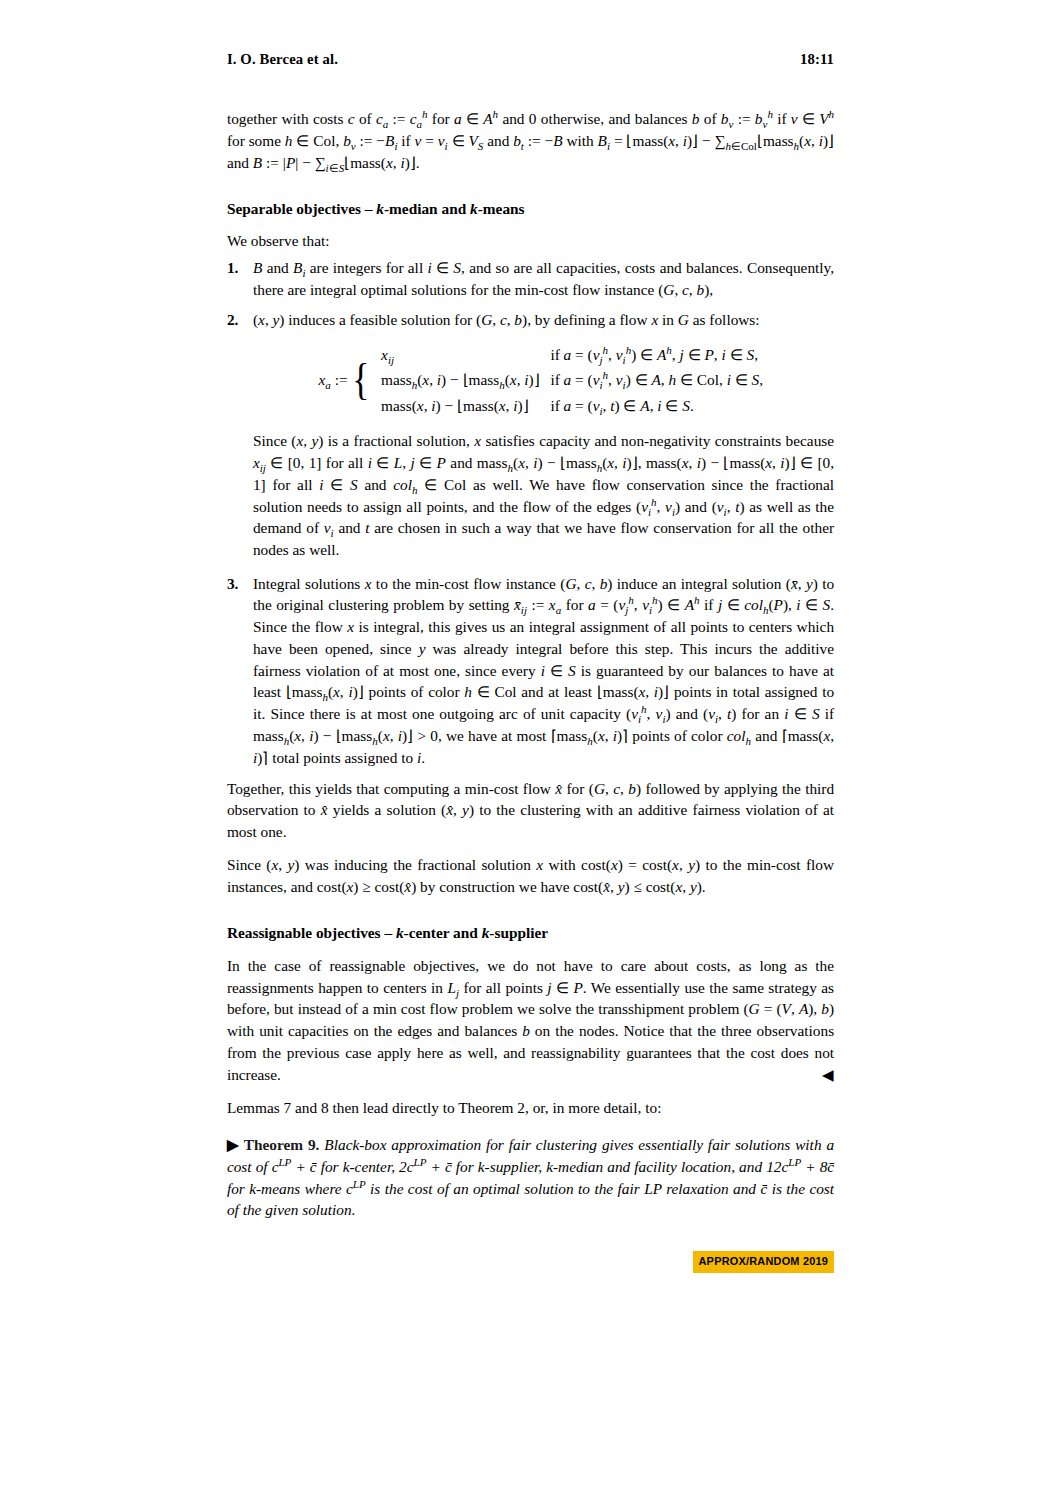I. O. Bercea et al. 18:11
together with costs c of ca := cah for a ∈ Ah and 0 otherwise, and balances b of bv := bvh if v ∈ Vh for some h ∈ Col, bv := −Bi if v = vi ∈ VS and bt := −B with Bi = ⌊mass(x, i)⌋ − ∑h∈Col⌊massh(x, i)⌋ and B := |P| − ∑i∈S⌊mass(x, i)⌋.
Separable objectives – k-median and k-means
We observe that:
B and Bi are integers for all i ∈ S, and so are all capacities, costs and balances. Consequently, there are integral optimal solutions for the min-cost flow instance (G, c, b),
(x, y) induces a feasible solution for (G, c, b), by defining a flow x in G as follows:
xa :={
| x ij | if a = ( v j h , v i h ) ∈ A h , j ∈ P , i ∈ S , |
| mass h ( x , i ) − ⌊ mass h ( x , i )⌋ | if a = ( v i h , v i ) ∈ A , h ∈ Col , i ∈ S , |
| mass ( x , i ) − ⌊ mass ( x , i )⌋ | if a = ( v i , t ) ∈ A , i ∈ S . |
Since (x, y) is a fractional solution, x satisfies capacity and non-negativity constraints because xij ∈ [0, 1] for all i ∈ L, j ∈ P and massh(x, i) − ⌊massh(x, i)⌋, mass(x, i) − ⌊mass(x, i)⌋ ∈ [0, 1] for all i ∈ S and colh ∈ Col as well. We have flow conservation since the fractional solution needs to assign all points, and the flow of the edges (vih, vi) and (vi, t) as well as the demand of vi and t are chosen in such a way that we have flow conservation for all the other nodes as well.
Integral solutions x to the min-cost flow instance (G, c, b) induce an integral solution (x̄, y) to the original clustering problem by setting x̄ij := xa for a = (vjh, vih) ∈ Ah if j ∈ colh(P), i ∈ S. Since the flow x is integral, this gives us an integral assignment of all points to centers which have been opened, since y was already integral before this step. This incurs the additive fairness violation of at most one, since every i ∈ S is guaranteed by our balances to have at least ⌊massh(x, i)⌋ points of color h ∈ Col and at least ⌊mass(x, i)⌋ points in total assigned to it. Since there is at most one outgoing arc of unit capacity (vih, vi) and (vi, t) for an i ∈ S if massh(x, i) − ⌊massh(x, i)⌋ > 0, we have at most ⌈massh(x, i)⌉ points of color colh and ⌈mass(x, i)⌉ total points assigned to i.
Together, this yields that computing a min-cost flow x̂ for (G, c, b) followed by applying the third observation to x̂ yields a solution (x̂, y) to the clustering with an additive fairness violation of at most one.
Since (x, y) was inducing the fractional solution x with cost(x) = cost(x, y) to the min-cost flow instances, and cost(x) ≥ cost(x̂) by construction we have cost(x̂, y) ≤ cost(x, y).
Reassignable objectives – k-center and k-supplier
In the case of reassignable objectives, we do not have to care about costs, as long as the reassignments happen to centers in Lj for all points j ∈ P. We essentially use the same strategy as before, but instead of a min cost flow problem we solve the transshipment problem (G = (V, A), b) with unit capacities on the edges and balances b on the nodes. Notice that the three observations from the previous case apply here as well, and reassignability guarantees that the cost does not increase.◀
Lemmas 7 and 8 then lead directly to Theorem 2, or, in more detail, to:
▶Theorem 9. Black-box approximation for fair clustering gives essentially fair solutions with a cost of cLP + c̄ for k-center, 2cLP + c̄ for k-supplier, k-median and facility location, and 12cLP + 8c̄ for k-means where cLP is the cost of an optimal solution to the fair LP relaxation and c̄ is the cost of the given solution.
APPROX/RANDOM 2019